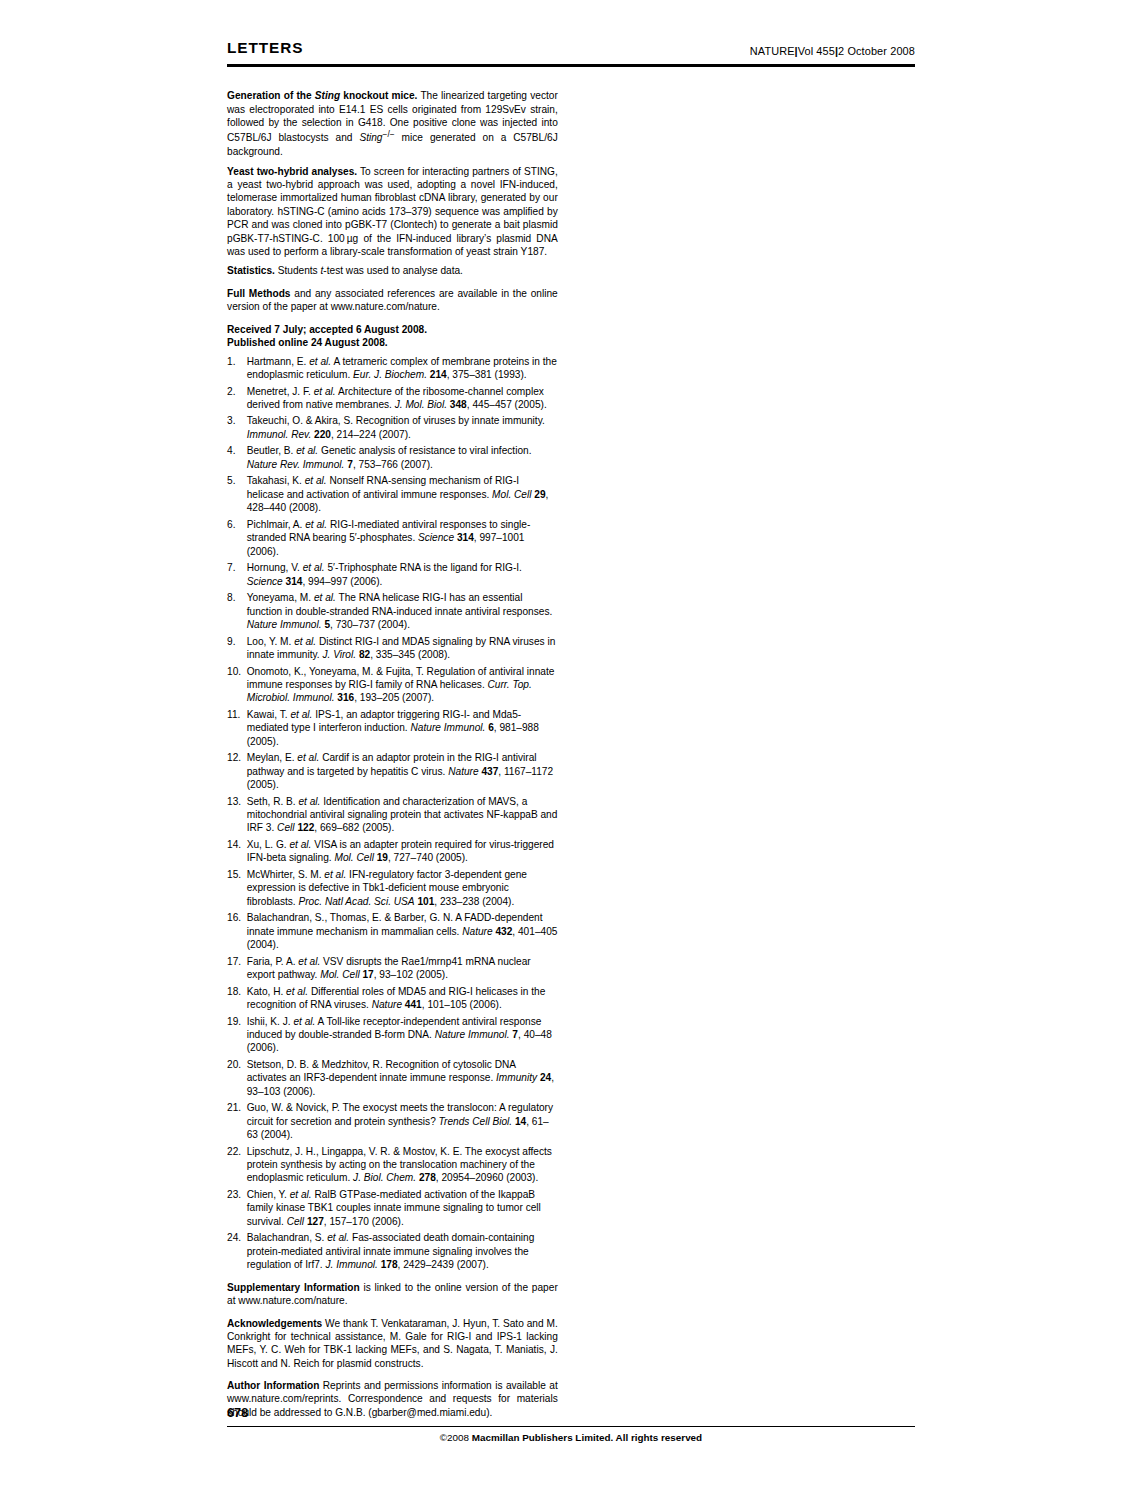LETTERS
NATURE|Vol 455|2 October 2008
Generation of the Sting knockout mice. The linearized targeting vector was electroporated into E14.1 ES cells originated from 129SvEv strain, followed by the selection in G418. One positive clone was injected into C57BL/6J blastocysts and Sting−/− mice generated on a C57BL/6J background.
Yeast two-hybrid analyses. To screen for interacting partners of STING, a yeast two-hybrid approach was used, adopting a novel IFN-induced, telomerase immortalized human fibroblast cDNA library, generated by our laboratory. hSTING-C (amino acids 173–379) sequence was amplified by PCR and was cloned into pGBK-T7 (Clontech) to generate a bait plasmid pGBK-T7-hSTING-C. 100 µg of the IFN-induced library’s plasmid DNA was used to perform a library-scale transformation of yeast strain Y187.
Statistics. Students t-test was used to analyse data.
Full Methods and any associated references are available in the online version of the paper at www.nature.com/nature.
Received 7 July; accepted 6 August 2008.
Published online 24 August 2008.
Hartmann, E. et al. A tetrameric complex of membrane proteins in the endoplasmic reticulum. Eur. J. Biochem. 214, 375–381 (1993).
Menetret, J. F. et al. Architecture of the ribosome-channel complex derived from native membranes. J. Mol. Biol. 348, 445–457 (2005).
Takeuchi, O. & Akira, S. Recognition of viruses by innate immunity. Immunol. Rev. 220, 214–224 (2007).
Beutler, B. et al. Genetic analysis of resistance to viral infection. Nature Rev. Immunol. 7, 753–766 (2007).
Takahasi, K. et al. Nonself RNA-sensing mechanism of RIG-I helicase and activation of antiviral immune responses. Mol. Cell 29, 428–440 (2008).
Pichlmair, A. et al. RIG-I-mediated antiviral responses to single-stranded RNA bearing 5′-phosphates. Science 314, 997–1001 (2006).
Hornung, V. et al. 5′-Triphosphate RNA is the ligand for RIG-I. Science 314, 994–997 (2006).
Yoneyama, M. et al. The RNA helicase RIG-I has an essential function in double-stranded RNA-induced innate antiviral responses. Nature Immunol. 5, 730–737 (2004).
Loo, Y. M. et al. Distinct RIG-I and MDA5 signaling by RNA viruses in innate immunity. J. Virol. 82, 335–345 (2008).
Onomoto, K., Yoneyama, M. & Fujita, T. Regulation of antiviral innate immune responses by RIG-I family of RNA helicases. Curr. Top. Microbiol. Immunol. 316, 193–205 (2007).
Kawai, T. et al. IPS-1, an adaptor triggering RIG-I- and Mda5-mediated type I interferon induction. Nature Immunol. 6, 981–988 (2005).
Meylan, E. et al. Cardif is an adaptor protein in the RIG-I antiviral pathway and is targeted by hepatitis C virus. Nature 437, 1167–1172 (2005).
Seth, R. B. et al. Identification and characterization of MAVS, a mitochondrial antiviral signaling protein that activates NF-kappaB and IRF 3. Cell 122, 669–682 (2005).
Xu, L. G. et al. VISA is an adapter protein required for virus-triggered IFN-beta signaling. Mol. Cell 19, 727–740 (2005).
McWhirter, S. M. et al. IFN-regulatory factor 3-dependent gene expression is defective in Tbk1-deficient mouse embryonic fibroblasts. Proc. Natl Acad. Sci. USA 101, 233–238 (2004).
Balachandran, S., Thomas, E. & Barber, G. N. A FADD-dependent innate immune mechanism in mammalian cells. Nature 432, 401–405 (2004).
Faria, P. A. et al. VSV disrupts the Rae1/mrnp41 mRNA nuclear export pathway. Mol. Cell 17, 93–102 (2005).
Kato, H. et al. Differential roles of MDA5 and RIG-I helicases in the recognition of RNA viruses. Nature 441, 101–105 (2006).
Ishii, K. J. et al. A Toll-like receptor-independent antiviral response induced by double-stranded B-form DNA. Nature Immunol. 7, 40–48 (2006).
Stetson, D. B. & Medzhitov, R. Recognition of cytosolic DNA activates an IRF3-dependent innate immune response. Immunity 24, 93–103 (2006).
Guo, W. & Novick, P. The exocyst meets the translocon: A regulatory circuit for secretion and protein synthesis? Trends Cell Biol. 14, 61–63 (2004).
Lipschutz, J. H., Lingappa, V. R. & Mostov, K. E. The exocyst affects protein synthesis by acting on the translocation machinery of the endoplasmic reticulum. J. Biol. Chem. 278, 20954–20960 (2003).
Chien, Y. et al. RalB GTPase-mediated activation of the IkappaB family kinase TBK1 couples innate immune signaling to tumor cell survival. Cell 127, 157–170 (2006).
Balachandran, S. et al. Fas-associated death domain-containing protein-mediated antiviral innate immune signaling involves the regulation of Irf7. J. Immunol. 178, 2429–2439 (2007).
Supplementary Information is linked to the online version of the paper at www.nature.com/nature.
Acknowledgements We thank T. Venkataraman, J. Hyun, T. Sato and M. Conkright for technical assistance, M. Gale for RIG-I and IPS-1 lacking MEFs, Y. C. Weh for TBK-1 lacking MEFs, and S. Nagata, T. Maniatis, J. Hiscott and N. Reich for plasmid constructs.
Author Information Reprints and permissions information is available at www.nature.com/reprints. Correspondence and requests for materials should be addressed to G.N.B. (gbarber@med.miami.edu).
678
©2008 Macmillan Publishers Limited. All rights reserved